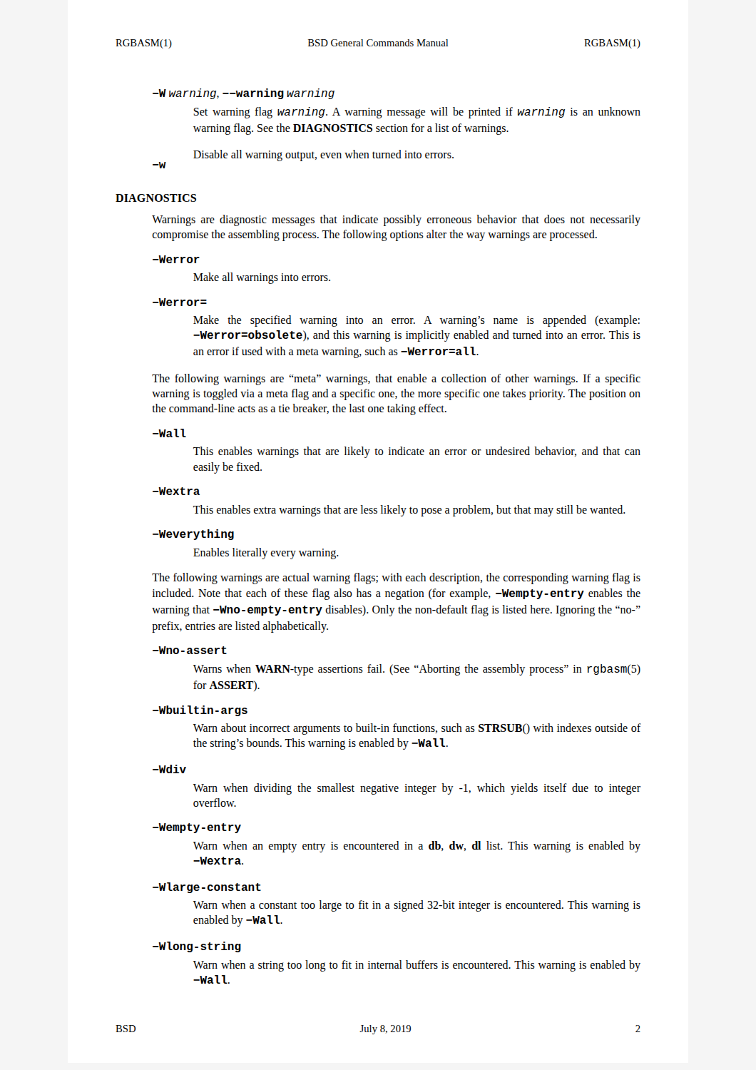RGBASM(1) BSD General Commands Manual RGBASM(1)
−W warning, −−warning warning
Set warning flag warning. A warning message will be printed if warning is an unknown warning flag. See the DIAGNOSTICS section for a list of warnings.
−w
Disable all warning output, even when turned into errors.
DIAGNOSTICS
Warnings are diagnostic messages that indicate possibly erroneous behavior that does not necessarily compromise the assembling process. The following options alter the way warnings are processed.
−Werror
Make all warnings into errors.
−Werror=
Make the specified warning into an error. A warning’s name is appended (example: −Werror=obsolete), and this warning is implicitly enabled and turned into an error. This is an error if used with a meta warning, such as −Werror=all.
The following warnings are “meta” warnings, that enable a collection of other warnings. If a specific warning is toggled via a meta flag and a specific one, the more specific one takes priority. The position on the command-line acts as a tie breaker, the last one taking effect.
−Wall
This enables warnings that are likely to indicate an error or undesired behavior, and that can easily be fixed.
−Wextra
This enables extra warnings that are less likely to pose a problem, but that may still be wanted.
−Weverything
Enables literally every warning.
The following warnings are actual warning flags; with each description, the corresponding warning flag is included. Note that each of these flag also has a negation (for example, −Wempty-entry enables the warning that −Wno-empty-entry disables). Only the non-default flag is listed here. Ignoring the “no-” prefix, entries are listed alphabetically.
−Wno-assert
Warns when WARN-type assertions fail. (See “Aborting the assembly process” in rgbasm(5) for ASSERT).
−Wbuiltin-args
Warn about incorrect arguments to built-in functions, such as STRSUB() with indexes outside of the string’s bounds. This warning is enabled by −Wall.
−Wdiv
Warn when dividing the smallest negative integer by -1, which yields itself due to integer overflow.
−Wempty-entry
Warn when an empty entry is encountered in a db, dw, dl list. This warning is enabled by −Wextra.
−Wlarge-constant
Warn when a constant too large to fit in a signed 32-bit integer is encountered. This warning is enabled by −Wall.
−Wlong-string
Warn when a string too long to fit in internal buffers is encountered. This warning is enabled by −Wall.
BSD July 8, 2019 2